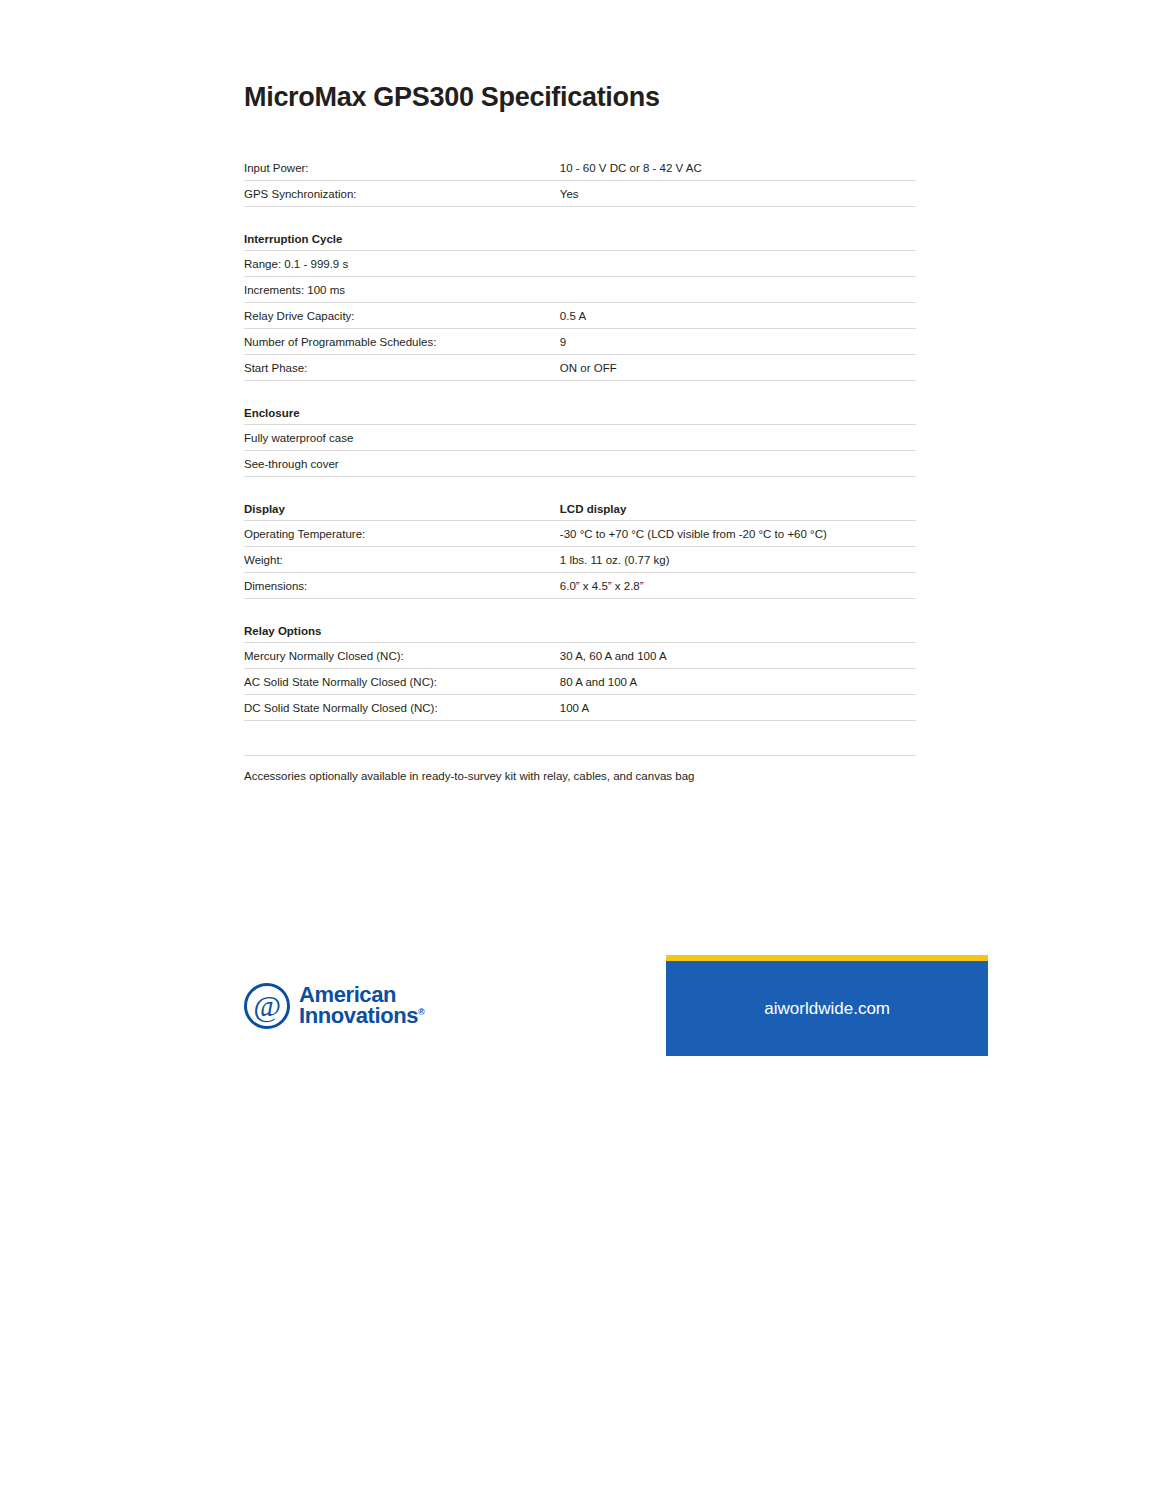MicroMax GPS300 Specifications
| Input Power: | 10 - 60 V DC or 8 - 42 V AC |
| GPS Synchronization: | Yes |
| Interruption Cycle |
| Range: 0.1 - 999.9 s |
| Increments: 100 ms |
| Relay Drive Capacity: | 0.5 A |
| Number of Programmable Schedules: | 9 |
| Start Phase: | ON or OFF |
| Enclosure |
| Fully waterproof case |
| See-through cover |
| Display | LCD display |
| Operating Temperature: | -30 °C to +70 °C (LCD visible from -20 °C to +60 °C) |
| Weight: | 1 lbs. 11 oz. (0.77 kg) |
| Dimensions: | 6.0” x 4.5” x 2.8” |
| Relay Options |
| Mercury Normally Closed (NC): | 30 A, 60 A and 100 A |
| AC Solid State Normally Closed (NC): | 80 A and 100 A |
| DC Solid State Normally Closed (NC): | 100 A |
Accessories optionally available in ready-to-survey kit with relay, cables, and canvas bag
@
American Innovations®
aiworldwide.com